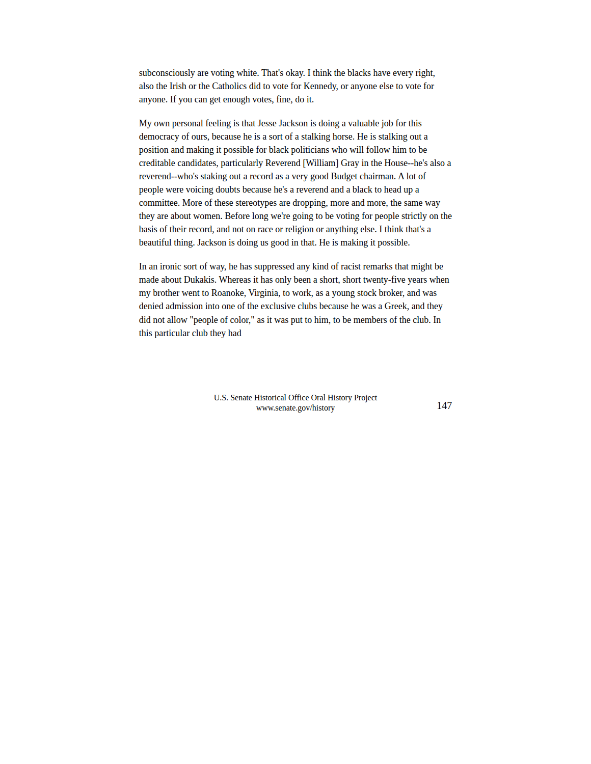subconsciously are voting white. That's okay. I think the blacks have every right, also the Irish or the Catholics did to vote for Kennedy, or anyone else to vote for anyone. If you can get enough votes, fine, do it.
My own personal feeling is that Jesse Jackson is doing a valuable job for this democracy of ours, because he is a sort of a stalking horse. He is stalking out a position and making it possible for black politicians who will follow him to be creditable candidates, particularly Reverend [William] Gray in the House--he's also a reverend--who's staking out a record as a very good Budget chairman. A lot of people were voicing doubts because he's a reverend and a black to head up a committee. More of these stereotypes are dropping, more and more, the same way they are about women. Before long we're going to be voting for people strictly on the basis of their record, and not on race or religion or anything else. I think that's a beautiful thing. Jackson is doing us good in that. He is making it possible.
In an ironic sort of way, he has suppressed any kind of racist remarks that might be made about Dukakis. Whereas it has only been a short, short twenty-five years when my brother went to Roanoke, Virginia, to work, as a young stock broker, and was denied admission into one of the exclusive clubs because he was a Greek, and they did not allow "people of color," as it was put to him, to be members of the club. In this particular club they had
U.S. Senate Historical Office Oral History Project www.senate.gov/history
147